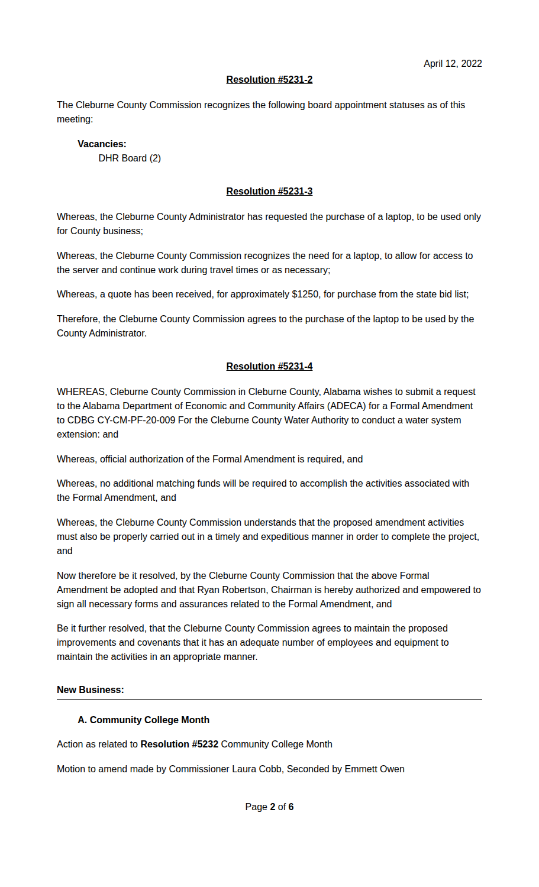April 12, 2022
Resolution #5231-2
The Cleburne County Commission recognizes the following board appointment statuses as of this meeting:
Vacancies:
DHR Board (2)
Resolution #5231-3
Whereas, the Cleburne County Administrator has requested the purchase of a laptop, to be used only for County business;
Whereas, the Cleburne County Commission recognizes the need for a laptop, to allow for access to the server and continue work during travel times or as necessary;
Whereas, a quote has been received, for approximately $1250, for purchase from the state bid list;
Therefore, the Cleburne County Commission agrees to the purchase of the laptop to be used by the County Administrator.
Resolution #5231-4
WHEREAS, Cleburne County Commission in Cleburne County, Alabama wishes to submit a request to the Alabama Department of Economic and Community Affairs (ADECA) for a Formal Amendment to CDBG CY-CM-PF-20-009 For the Cleburne County Water Authority to conduct a water system extension: and
Whereas, official authorization of the Formal Amendment is required, and
Whereas, no additional matching funds will be required to accomplish the activities associated with the Formal Amendment, and
Whereas, the Cleburne County Commission understands that the proposed amendment activities must also be properly carried out in a timely and expeditious manner in order to complete the project, and
Now therefore be it resolved, by the Cleburne County Commission that the above Formal Amendment be adopted and that Ryan Robertson, Chairman is hereby authorized and empowered to sign all necessary forms and assurances related to the Formal Amendment, and
Be it further resolved, that the Cleburne County Commission agrees to maintain the proposed improvements and covenants that it has an adequate number of employees and equipment to maintain the activities in an appropriate manner.
New Business:
A. Community College Month
Action as related to Resolution #5232 Community College Month
Motion to amend made by Commissioner Laura Cobb, Seconded by Emmett Owen
Page 2 of 6